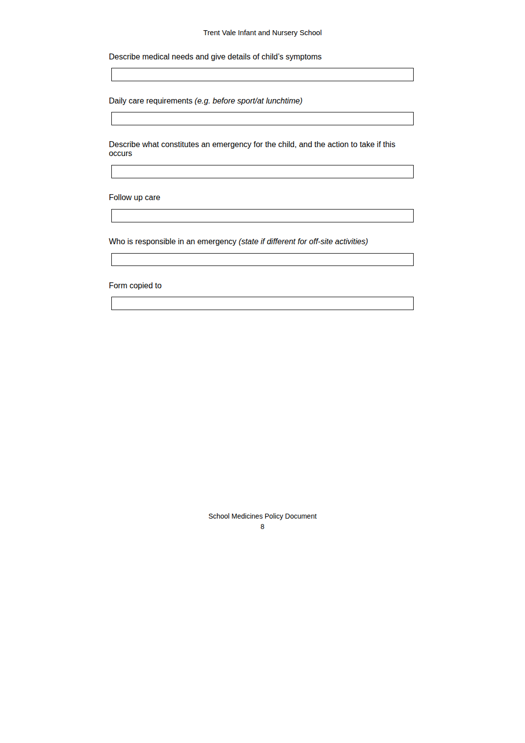Trent Vale Infant and Nursery School
Describe medical needs and give details of child’s symptoms
Daily care requirements (e.g. before sport/at lunchtime)
Describe what constitutes an emergency for the child, and the action to take if this occurs
Follow up care
Who is responsible in an emergency (state if different for off-site activities)
Form copied to
School Medicines Policy Document
8